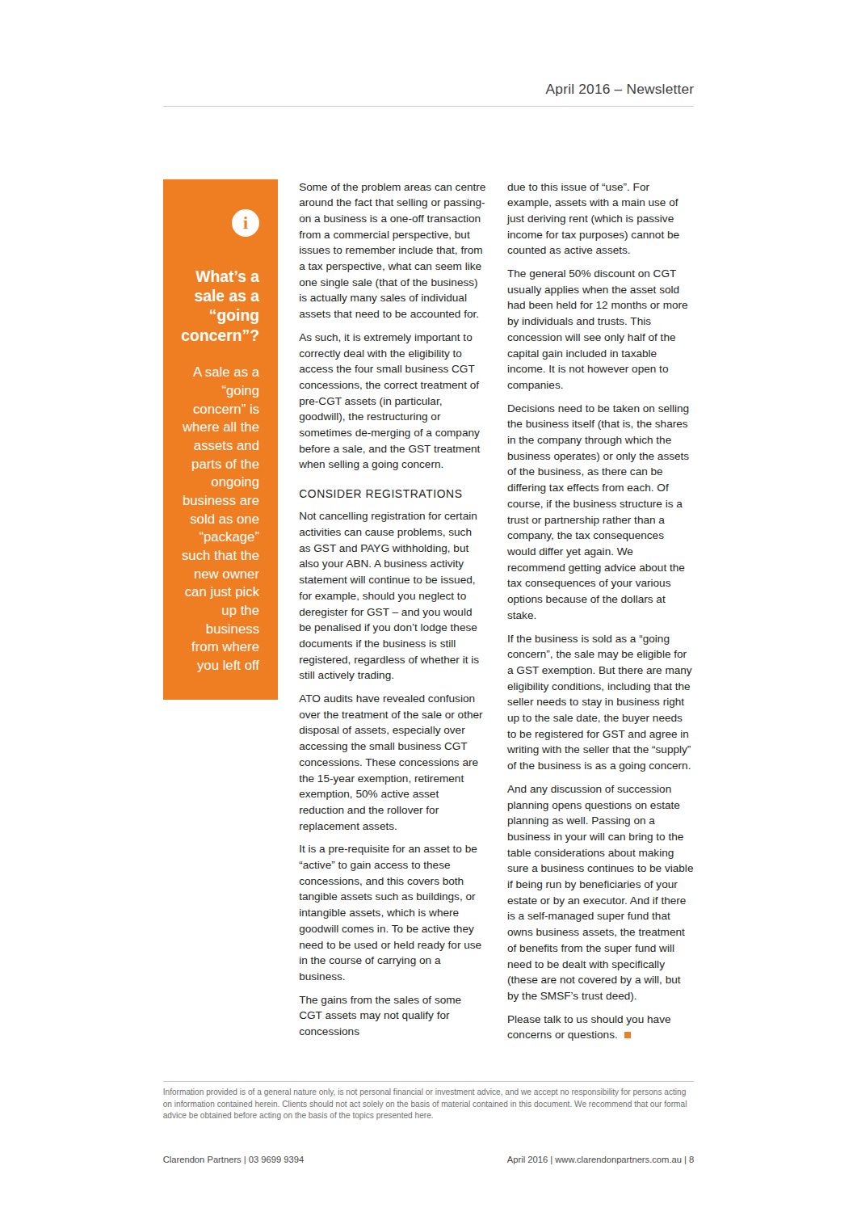April 2016 – Newsletter
i
What’s a sale as a “going concern”?
A sale as a “going concern” is where all the assets and parts of the ongoing business are sold as one “package” such that the new owner can just pick up the business from where you left off
Some of the problem areas can centre around the fact that selling or passing-on a business is a one-off transaction from a commercial perspective, but issues to remember include that, from a tax perspective, what can seem like one single sale (that of the business) is actually many sales of individual assets that need to be accounted for.
As such, it is extremely important to correctly deal with the eligibility to access the four small business CGT concessions, the correct treatment of pre-CGT assets (in particular, goodwill), the restructuring or sometimes de-merging of a company before a sale, and the GST treatment when selling a going concern.
Consider registrations
Not cancelling registration for certain activities can cause problems, such as GST and PAYG withholding, but also your ABN. A business activity statement will continue to be issued, for example, should you neglect to deregister for GST – and you would be penalised if you don’t lodge these documents if the business is still registered, regardless of whether it is still actively trading.
ATO audits have revealed confusion over the treatment of the sale or other disposal of assets, especially over accessing the small business CGT concessions. These concessions are the 15-year exemption, retirement exemption, 50% active asset reduction and the rollover for replacement assets.
It is a pre-requisite for an asset to be “active” to gain access to these concessions, and this covers both tangible assets such as buildings, or intangible assets, which is where goodwill comes in. To be active they need to be used or held ready for use in the course of carrying on a business.
The gains from the sales of some CGT assets may not qualify for concessions
due to this issue of “use”. For example, assets with a main use of just deriving rent (which is passive income for tax purposes) cannot be counted as active assets.
The general 50% discount on CGT usually applies when the asset sold had been held for 12 months or more by individuals and trusts. This concession will see only half of the capital gain included in taxable income. It is not however open to companies.
Decisions need to be taken on selling the business itself (that is, the shares in the company through which the business operates) or only the assets of the business, as there can be differing tax effects from each. Of course, if the business structure is a trust or partnership rather than a company, the tax consequences would differ yet again. We recommend getting advice about the tax consequences of your various options because of the dollars at stake.
If the business is sold as a “going concern”, the sale may be eligible for a GST exemption. But there are many eligibility conditions, including that the seller needs to stay in business right up to the sale date, the buyer needs to be registered for GST and agree in writing with the seller that the “supply” of the business is as a going concern.
And any discussion of succession planning opens questions on estate planning as well. Passing on a business in your will can bring to the table considerations about making sure a business continues to be viable if being run by beneficiaries of your estate or by an executor. And if there is a self-managed super fund that owns business assets, the treatment of benefits from the super fund will need to be dealt with specifically (these are not covered by a will, but by the SMSF’s trust deed).
Please talk to us should you have concerns or questions.
Information provided is of a general nature only, is not personal financial or investment advice, and we accept no responsibility for persons acting on information contained herein. Clients should not act solely on the basis of material contained in this document. We recommend that our formal advice be obtained before acting on the basis of the topics presented here.
Clarendon Partners | 03 9699 9394 April 2016 | www.clarendonpartners.com.au | 8